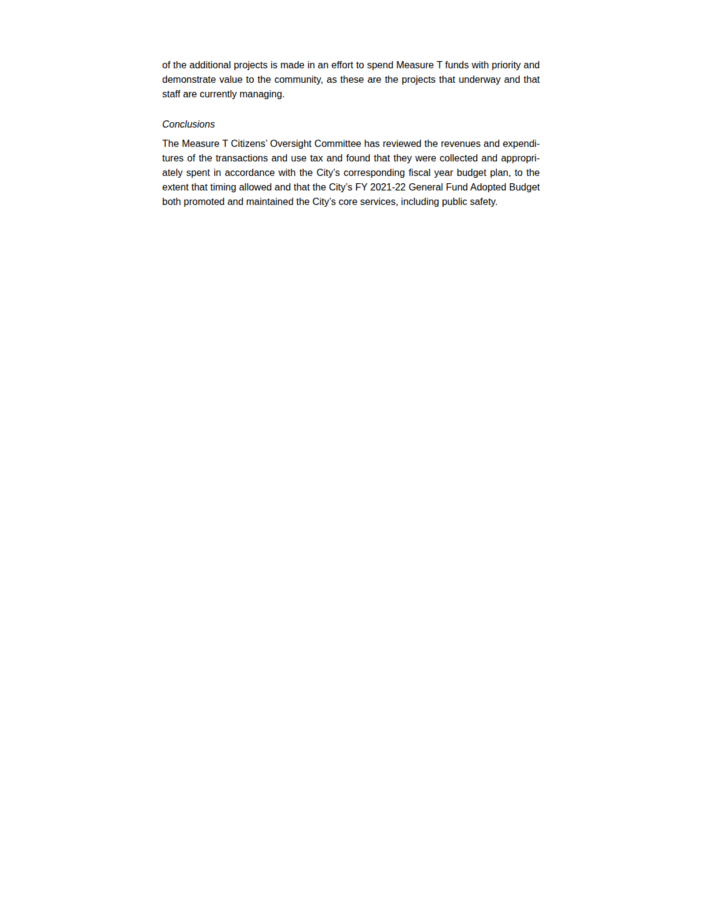of the additional projects is made in an effort to spend Measure T funds with priority and demonstrate value to the community, as these are the projects that underway and that staff are currently managing.
Conclusions
The Measure T Citizens’ Oversight Committee has reviewed the revenues and expenditures of the transactions and use tax and found that they were collected and appropriately spent in accordance with the City’s corresponding fiscal year budget plan, to the extent that timing allowed and that the City’s FY 2021-22 General Fund Adopted Budget both promoted and maintained the City’s core services, including public safety.